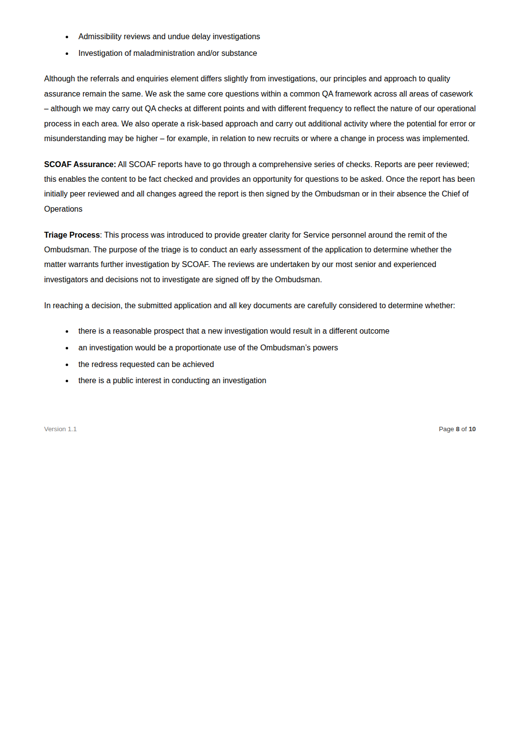Admissibility reviews and undue delay investigations
Investigation of maladministration and/or substance
Although the referrals and enquiries element differs slightly from investigations, our principles and approach to quality assurance remain the same. We ask the same core questions within a common QA framework across all areas of casework – although we may carry out QA checks at different points and with different frequency to reflect the nature of our operational process in each area. We also operate a risk-based approach and carry out additional activity where the potential for error or misunderstanding may be higher – for example, in relation to new recruits or where a change in process was implemented.
SCOAF Assurance: All SCOAF reports have to go through a comprehensive series of checks. Reports are peer reviewed; this enables the content to be fact checked and provides an opportunity for questions to be asked. Once the report has been initially peer reviewed and all changes agreed the report is then signed by the Ombudsman or in their absence the Chief of Operations
Triage Process: This process was introduced to provide greater clarity for Service personnel around the remit of the Ombudsman. The purpose of the triage is to conduct an early assessment of the application to determine whether the matter warrants further investigation by SCOAF. The reviews are undertaken by our most senior and experienced investigators and decisions not to investigate are signed off by the Ombudsman.
In reaching a decision, the submitted application and all key documents are carefully considered to determine whether:
there is a reasonable prospect that a new investigation would result in a different outcome
an investigation would be a proportionate use of the Ombudsman’s powers
the redress requested can be achieved
there is a public interest in conducting an investigation
Version 1.1 Page 8 of 10